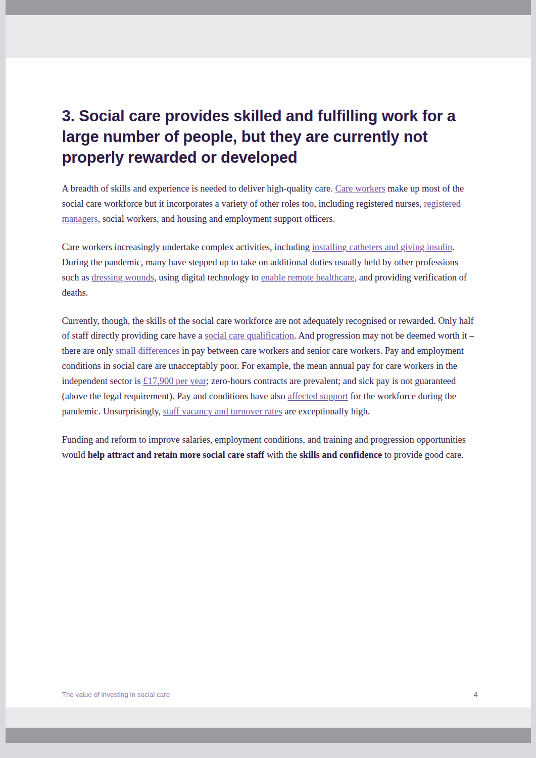3. Social care provides skilled and fulfilling work for a large number of people, but they are currently not properly rewarded or developed
A breadth of skills and experience is needed to deliver high-quality care. Care workers make up most of the social care workforce but it incorporates a variety of other roles too, including registered nurses, registered managers, social workers, and housing and employment support officers.
Care workers increasingly undertake complex activities, including installing catheters and giving insulin. During the pandemic, many have stepped up to take on additional duties usually held by other professions – such as dressing wounds, using digital technology to enable remote healthcare, and providing verification of deaths.
Currently, though, the skills of the social care workforce are not adequately recognised or rewarded. Only half of staff directly providing care have a social care qualification. And progression may not be deemed worth it – there are only small differences in pay between care workers and senior care workers. Pay and employment conditions in social care are unacceptably poor. For example, the mean annual pay for care workers in the independent sector is £17,900 per year; zero-hours contracts are prevalent; and sick pay is not guaranteed (above the legal requirement). Pay and conditions have also affected support for the workforce during the pandemic. Unsurprisingly, staff vacancy and turnover rates are exceptionally high.
Funding and reform to improve salaries, employment conditions, and training and progression opportunities would help attract and retain more social care staff with the skills and confidence to provide good care.
The value of investing in social care 4